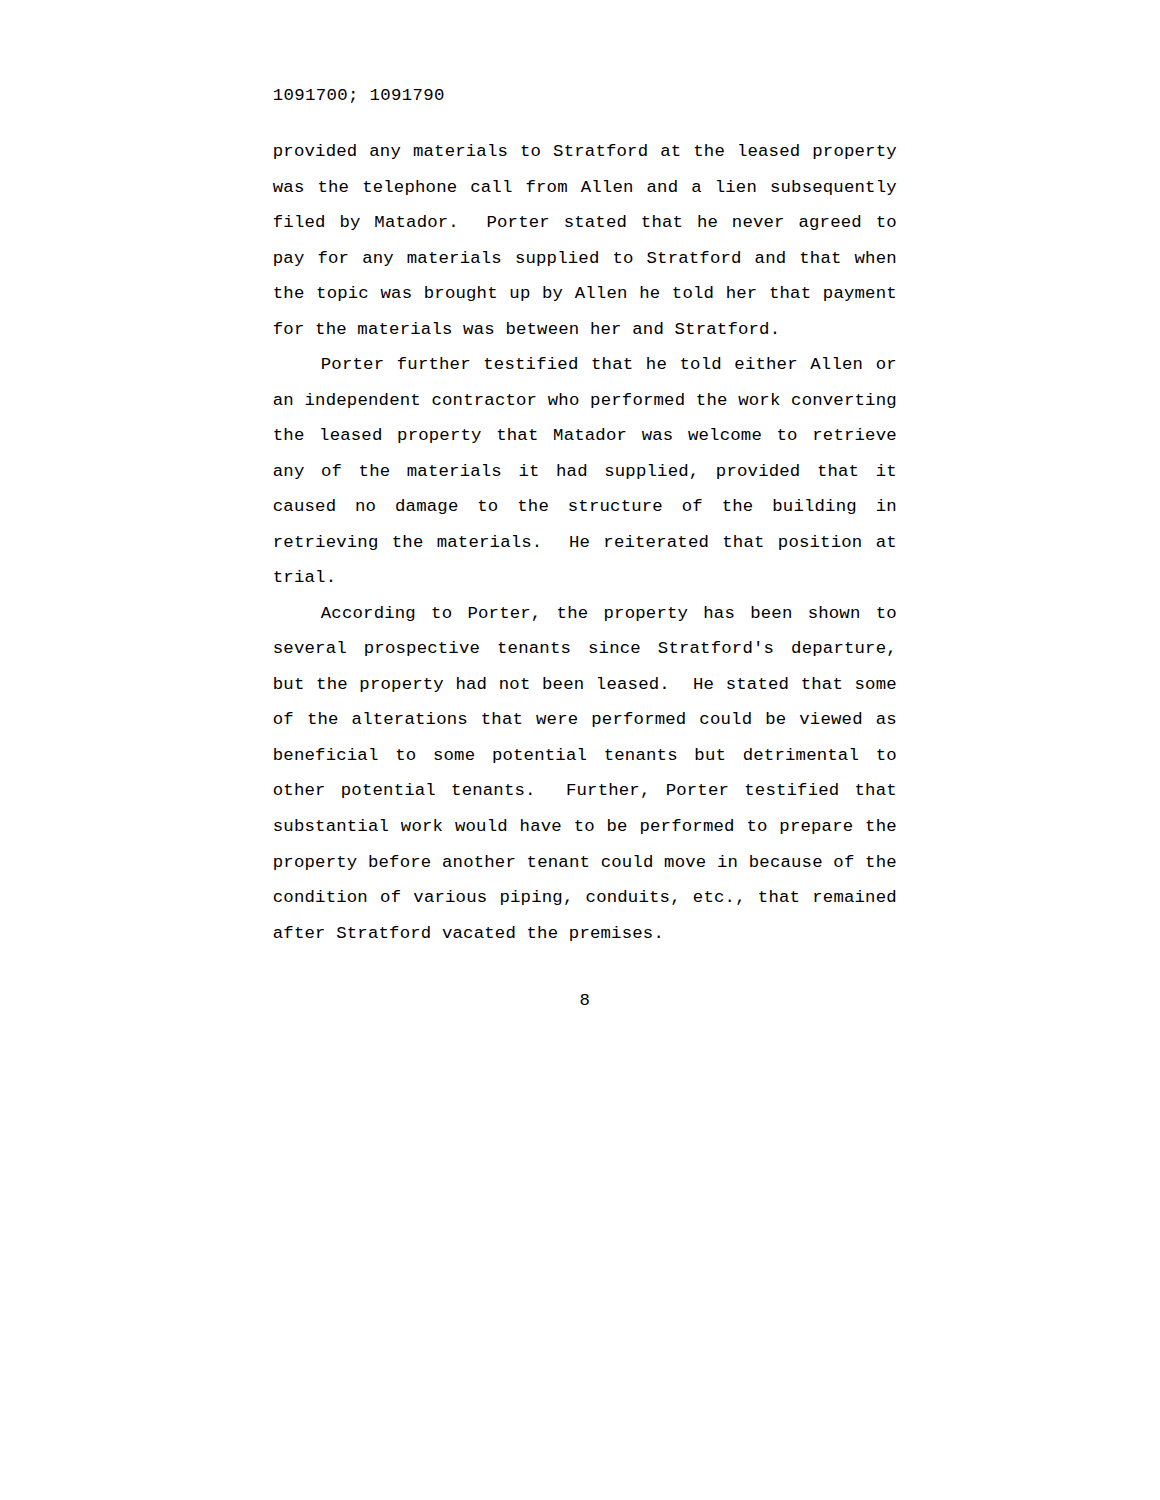1091700; 1091790
provided any materials to Stratford at the leased property was the telephone call from Allen and a lien subsequently filed by Matador. Porter stated that he never agreed to pay for any materials supplied to Stratford and that when the topic was brought up by Allen he told her that payment for the materials was between her and Stratford.
Porter further testified that he told either Allen or an independent contractor who performed the work converting the leased property that Matador was welcome to retrieve any of the materials it had supplied, provided that it caused no damage to the structure of the building in retrieving the materials. He reiterated that position at trial.
According to Porter, the property has been shown to several prospective tenants since Stratford's departure, but the property had not been leased. He stated that some of the alterations that were performed could be viewed as beneficial to some potential tenants but detrimental to other potential tenants. Further, Porter testified that substantial work would have to be performed to prepare the property before another tenant could move in because of the condition of various piping, conduits, etc., that remained after Stratford vacated the premises.
8